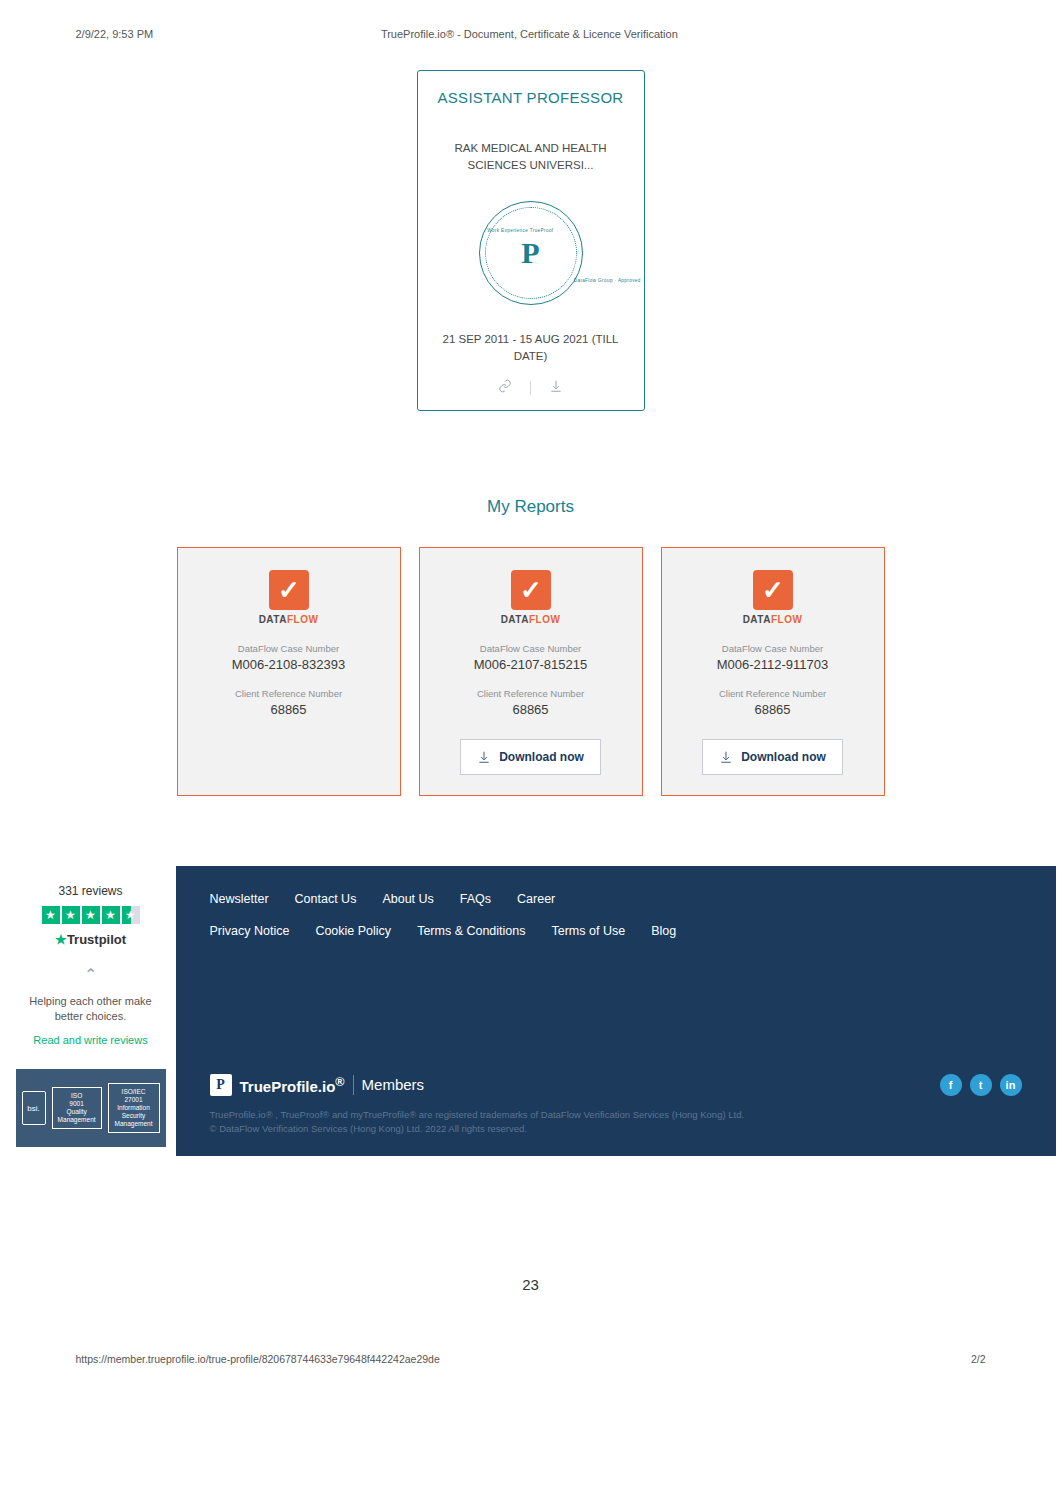2/9/22, 9:53 PM TrueProfile.io® - Document, Certificate & Licence Verification
ASSISTANT PROFESSOR
RAK MEDICAL AND HEALTH
SCIENCES UNIVERSI...
Work Experience TrueProof DataFlow Group · Approved
P
21 SEP 2011 - 15 AUG 2021 (TILL
DATE)
My Reports
DATAFLOW
DataFlow Case Number
M006-2108-832393
Client Reference Number
68865
DATAFLOW
DataFlow Case Number
M006-2107-815215
Client Reference Number
68865
Download now
DATAFLOW
DataFlow Case Number
M006-2112-911703
Client Reference Number
68865
Download now
331 reviews
★ ★ ★ ★ ★
★Trustpilot
⌃
Helping each other make better choices.
Read and write reviews
bsi.
ISO
9001
Quality
Management
ISO/IEC
27001
Information Security
Management
Newsletter Contact Us About Us FAQs Career Privacy Notice Cookie Policy Terms & Conditions Terms of Use Blog
P TrueProfile.io® Members
f t in
TrueProfile.io® , TrueProof® and myTrueProfile® are registered trademarks of DataFlow Verification Services (Hong Kong) Ltd.
© DataFlow Verification Services (Hong Kong) Ltd. 2022 All rights reserved.
23
https://member.trueprofile.io/true-profile/820678744633e79648f442242ae29de 2/2